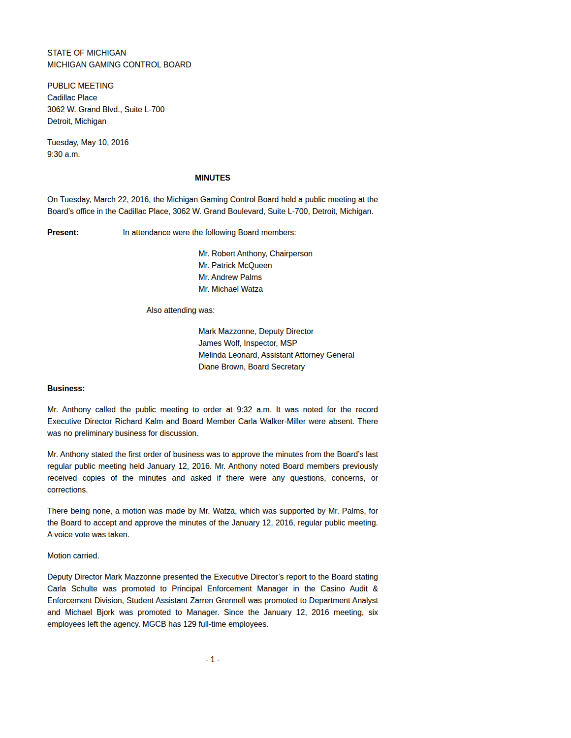STATE OF MICHIGAN
MICHIGAN GAMING CONTROL BOARD
PUBLIC MEETING
Cadillac Place
3062 W. Grand Blvd., Suite L-700
Detroit, Michigan
Tuesday, May 10, 2016
9:30 a.m.
MINUTES
On Tuesday, March 22, 2016, the Michigan Gaming Control Board held a public meeting at the Board’s office in the Cadillac Place, 3062 W. Grand Boulevard, Suite L-700, Detroit, Michigan.
Present:
In attendance were the following Board members:
Mr. Robert Anthony, Chairperson
Mr. Patrick McQueen
Mr. Andrew Palms
Mr. Michael Watza
Also attending was:
Mark Mazzonne, Deputy Director
James Wolf, Inspector, MSP
Melinda Leonard, Assistant Attorney General
Diane Brown, Board Secretary
Business:
Mr. Anthony called the public meeting to order at 9:32 a.m. It was noted for the record Executive Director Richard Kalm and Board Member Carla Walker-Miller were absent. There was no preliminary business for discussion.
Mr. Anthony stated the first order of business was to approve the minutes from the Board’s last regular public meeting held January 12, 2016. Mr. Anthony noted Board members previously received copies of the minutes and asked if there were any questions, concerns, or corrections.
There being none, a motion was made by Mr. Watza, which was supported by Mr. Palms, for the Board to accept and approve the minutes of the January 12, 2016, regular public meeting. A voice vote was taken.
Motion carried.
Deputy Director Mark Mazzonne presented the Executive Director’s report to the Board stating Carla Schulte was promoted to Principal Enforcement Manager in the Casino Audit & Enforcement Division, Student Assistant Zarren Grennell was promoted to Department Analyst and Michael Bjork was promoted to Manager. Since the January 12, 2016 meeting, six employees left the agency. MGCB has 129 full-time employees.
- 1 -